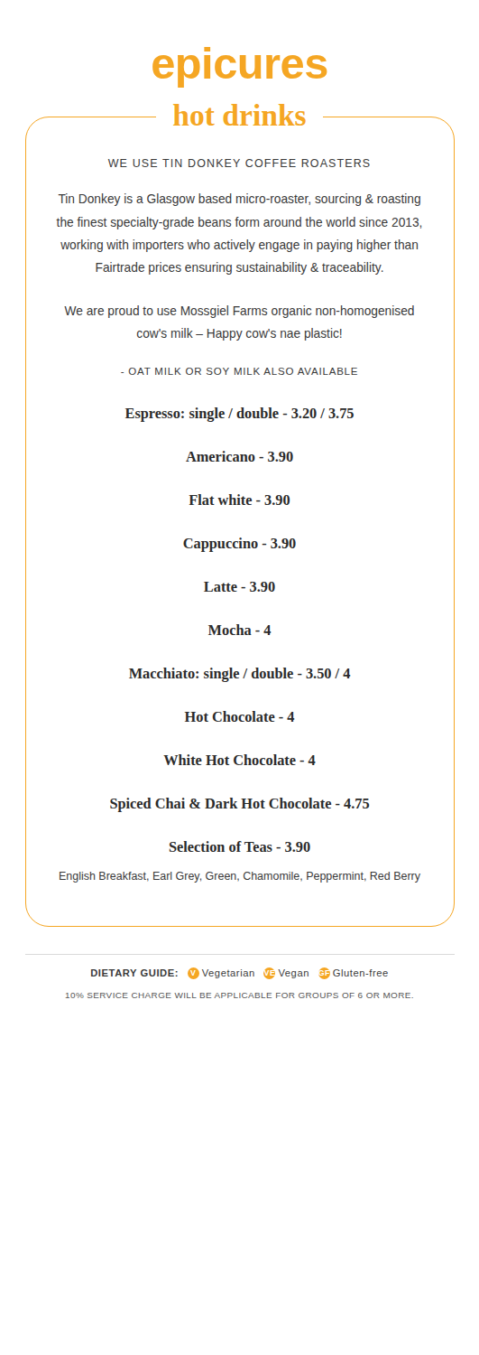epicures
hot drinks
WE USE TIN DONKEY COFFEE ROASTERS
Tin Donkey is a Glasgow based micro-roaster, sourcing & roasting the finest specialty-grade beans form around the world since 2013, working with importers who actively engage in paying higher than Fairtrade prices ensuring sustainability & traceability.
We are proud to use Mossgiel Farms organic non-homogenised cow's milk – Happy cow's nae plastic!
- OAT MILK OR SOY MILK ALSO AVAILABLE
Espresso: single / double - 3.20 / 3.75
Americano - 3.90
Flat white - 3.90
Cappuccino - 3.90
Latte - 3.90
Mocha - 4
Macchiato: single / double - 3.50 / 4
Hot Chocolate - 4
White Hot Chocolate - 4
Spiced Chai & Dark Hot Chocolate - 4.75
Selection of Teas - 3.90 English Breakfast, Earl Grey, Green, Chamomile, Peppermint, Red Berry
DIETARY GUIDE: VVegetarian VEVegan GFGluten-free
10% SERVICE CHARGE WILL BE APPLICABLE FOR GROUPS OF 6 OR MORE.